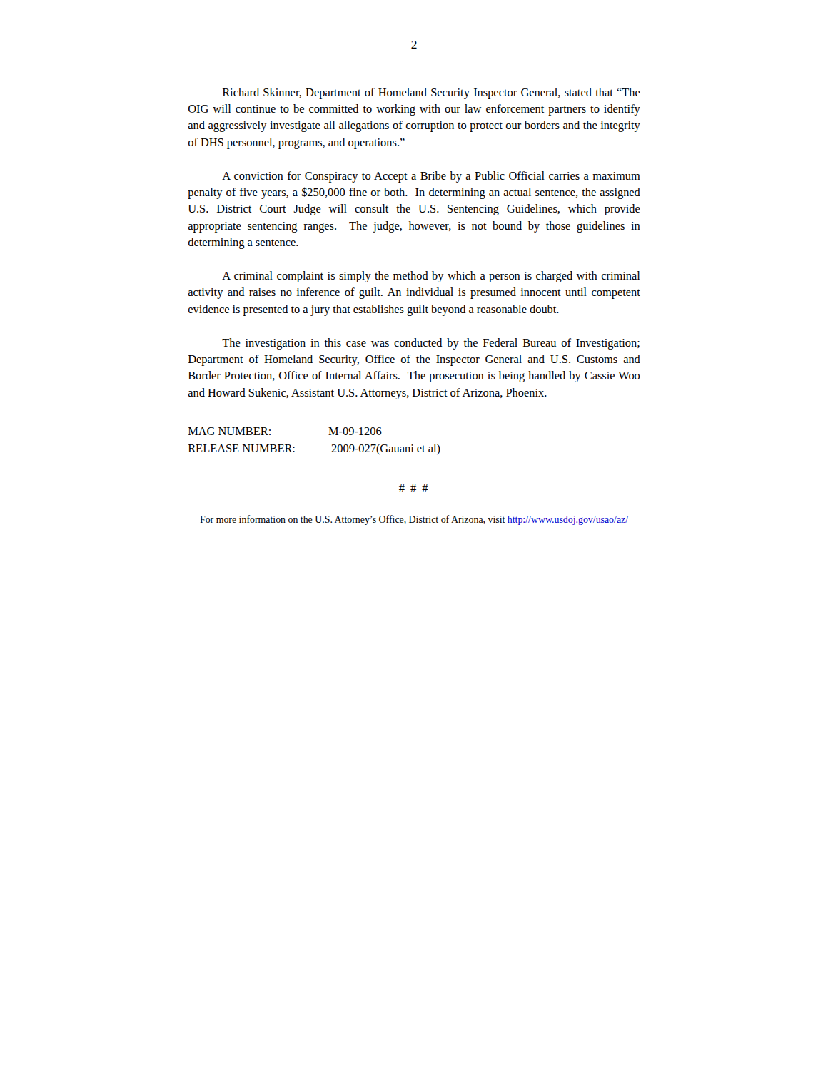2
Richard Skinner, Department of Homeland Security Inspector General, stated that “The OIG will continue to be committed to working with our law enforcement partners to identify and aggressively investigate all allegations of corruption to protect our borders and the integrity of DHS personnel, programs, and operations.”
A conviction for Conspiracy to Accept a Bribe by a Public Official carries a maximum penalty of five years, a $250,000 fine or both. In determining an actual sentence, the assigned U.S. District Court Judge will consult the U.S. Sentencing Guidelines, which provide appropriate sentencing ranges. The judge, however, is not bound by those guidelines in determining a sentence.
A criminal complaint is simply the method by which a person is charged with criminal activity and raises no inference of guilt. An individual is presumed innocent until competent evidence is presented to a jury that establishes guilt beyond a reasonable doubt.
The investigation in this case was conducted by the Federal Bureau of Investigation; Department of Homeland Security, Office of the Inspector General and U.S. Customs and Border Protection, Office of Internal Affairs. The prosecution is being handled by Cassie Woo and Howard Sukenic, Assistant U.S. Attorneys, District of Arizona, Phoenix.
MAG NUMBER: M-09-1206
RELEASE NUMBER: 2009-027(Gauani et al)
# # #
For more information on the U.S. Attorney’s Office, District of Arizona, visit http://www.usdoj.gov/usao/az/